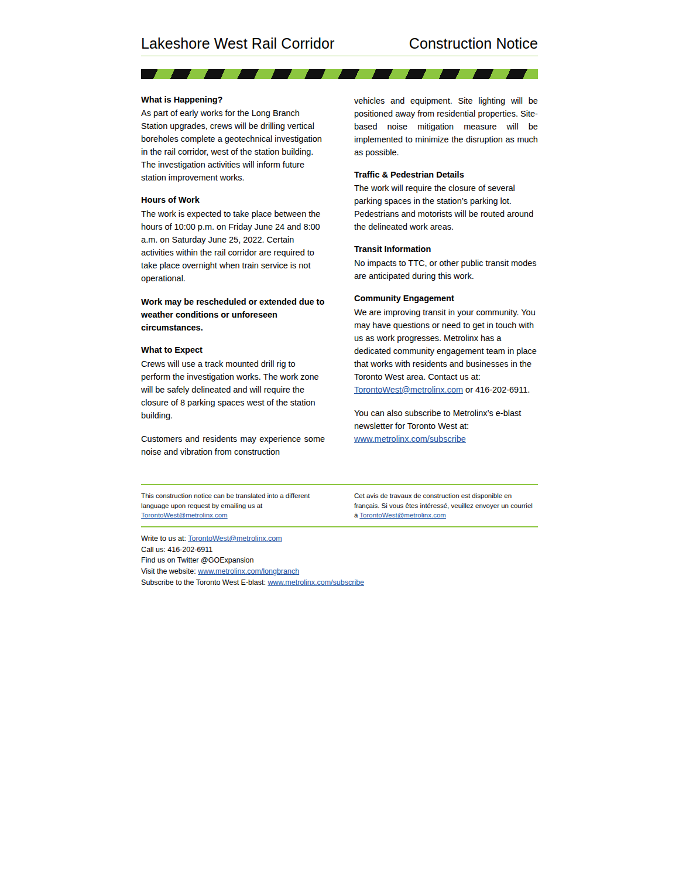Lakeshore West Rail Corridor
Construction Notice
What is Happening?
As part of early works for the Long Branch Station upgrades, crews will be drilling vertical boreholes complete a geotechnical investigation in the rail corridor, west of the station building. The investigation activities will inform future station improvement works.
Hours of Work
The work is expected to take place between the hours of 10:00 p.m. on Friday June 24 and 8:00 a.m. on Saturday June 25, 2022. Certain activities within the rail corridor are required to take place overnight when train service is not operational.
Work may be rescheduled or extended due to weather conditions or unforeseen circumstances.
What to Expect
Crews will use a track mounted drill rig to perform the investigation works. The work zone will be safely delineated and will require the closure of 8 parking spaces west of the station building.
Customers and residents may experience some noise and vibration from construction
vehicles and equipment. Site lighting will be positioned away from residential properties. Site-based noise mitigation measure will be implemented to minimize the disruption as much as possible.
Traffic & Pedestrian Details
The work will require the closure of several parking spaces in the station’s parking lot. Pedestrians and motorists will be routed around the delineated work areas.
Transit Information
No impacts to TTC, or other public transit modes are anticipated during this work.
Community Engagement
We are improving transit in your community. You may have questions or need to get in touch with us as work progresses. Metrolinx has a dedicated community engagement team in place that works with residents and businesses in the Toronto West area. Contact us at: TorontoWest@metrolinx.com or 416-202-6911.
You can also subscribe to Metrolinx’s e-blast newsletter for Toronto West at: www.metrolinx.com/subscribe
This construction notice can be translated into a different language upon request by emailing us at TorontoWest@metrolinx.com
Cet avis de travaux de construction est disponible en français. Si vous êtes intéressé, veuillez envoyer un courriel à TorontoWest@metrolinx.com
Write to us at: TorontoWest@metrolinx.com
Call us: 416-202-6911
Find us on Twitter @GOExpansion
Visit the website: www.metrolinx.com/longbranch
Subscribe to the Toronto West E-blast: www.metrolinx.com/subscribe